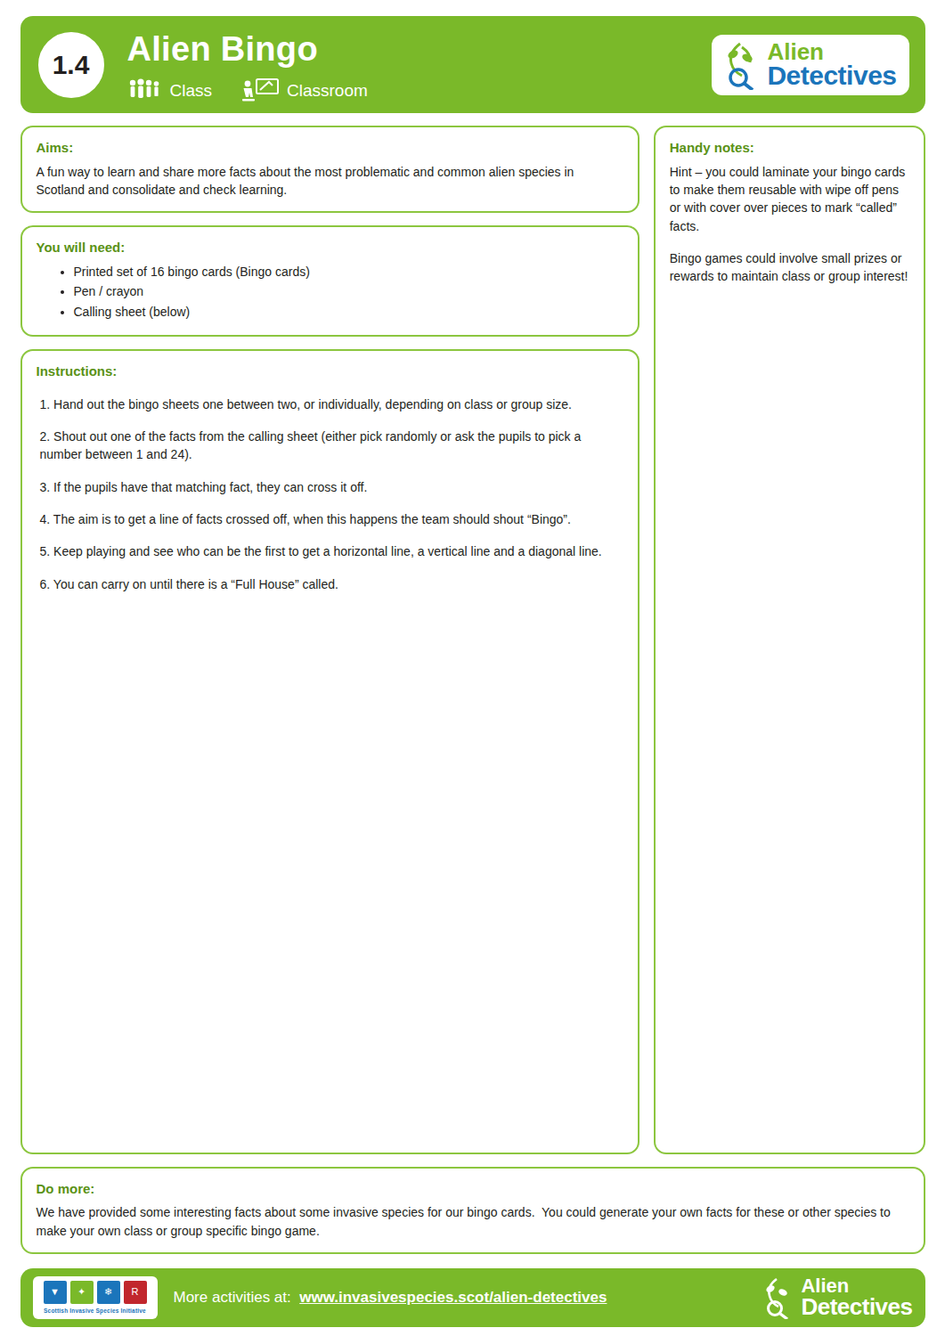1.4
Alien Bingo
Class
Classroom
Alien Detectives
Aims:
A fun way to learn and share more facts about the most problematic and common alien species in Scotland and consolidate and check learning.
You will need:
Printed set of 16 bingo cards (Bingo cards)
Pen / crayon
Calling sheet (below)
Instructions:
Hand out the bingo sheets one between two, or individually, depending on class or group size.
Shout out one of the facts from the calling sheet (either pick randomly or ask the pupils to pick a number between 1 and 24).
If the pupils have that matching fact, they can cross it off.
The aim is to get a line of facts crossed off, when this happens the team should shout “Bingo”.
Keep playing and see who can be the first to get a horizontal line, a vertical line and a diagonal line.
You can carry on until there is a “Full House” called.
Handy notes:
Hint – you could laminate your bingo cards to make them reusable with wipe off pens or with cover over pieces to mark “called” facts.
Bingo games could involve small prizes or rewards to maintain class or group interest!
Do more:
We have provided some interesting facts about some invasive species for our bingo cards. You could generate your own facts for these or other species to make your own class or group specific bingo game.
▼ ✦ ❄ R
Scottish Invasive Species Initiative
More activities at: www.invasivespecies.scot/alien-detectives
Alien Detectives